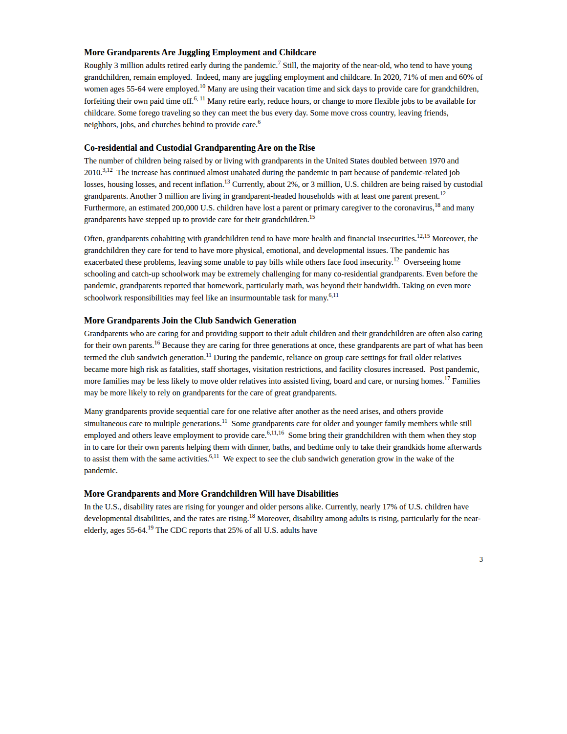More Grandparents Are Juggling Employment and Childcare
Roughly 3 million adults retired early during the pandemic.7 Still, the majority of the near-old, who tend to have young grandchildren, remain employed. Indeed, many are juggling employment and childcare. In 2020, 71% of men and 60% of women ages 55-64 were employed.10 Many are using their vacation time and sick days to provide care for grandchildren, forfeiting their own paid time off.6, 11 Many retire early, reduce hours, or change to more flexible jobs to be available for childcare. Some forego traveling so they can meet the bus every day. Some move cross country, leaving friends, neighbors, jobs, and churches behind to provide care.6
Co-residential and Custodial Grandparenting Are on the Rise
The number of children being raised by or living with grandparents in the United States doubled between 1970 and 2010.3,12 The increase has continued almost unabated during the pandemic in part because of pandemic-related job losses, housing losses, and recent inflation.13 Currently, about 2%, or 3 million, U.S. children are being raised by custodial grandparents. Another 3 million are living in grandparent-headed households with at least one parent present.12 Furthermore, an estimated 200,000 U.S. children have lost a parent or primary caregiver to the coronavirus,18 and many grandparents have stepped up to provide care for their grandchildren.15
Often, grandparents cohabiting with grandchildren tend to have more health and financial insecurities.12,15 Moreover, the grandchildren they care for tend to have more physical, emotional, and developmental issues. The pandemic has exacerbated these problems, leaving some unable to pay bills while others face food insecurity.12 Overseeing home schooling and catch-up schoolwork may be extremely challenging for many co-residential grandparents. Even before the pandemic, grandparents reported that homework, particularly math, was beyond their bandwidth. Taking on even more schoolwork responsibilities may feel like an insurmountable task for many.6,11
More Grandparents Join the Club Sandwich Generation
Grandparents who are caring for and providing support to their adult children and their grandchildren are often also caring for their own parents.16 Because they are caring for three generations at once, these grandparents are part of what has been termed the club sandwich generation.11 During the pandemic, reliance on group care settings for frail older relatives became more high risk as fatalities, staff shortages, visitation restrictions, and facility closures increased. Post pandemic, more families may be less likely to move older relatives into assisted living, board and care, or nursing homes.17 Families may be more likely to rely on grandparents for the care of great grandparents.
Many grandparents provide sequential care for one relative after another as the need arises, and others provide simultaneous care to multiple generations.11 Some grandparents care for older and younger family members while still employed and others leave employment to provide care.6,11,16 Some bring their grandchildren with them when they stop in to care for their own parents helping them with dinner, baths, and bedtime only to take their grandkids home afterwards to assist them with the same activities.6,11 We expect to see the club sandwich generation grow in the wake of the pandemic.
More Grandparents and More Grandchildren Will have Disabilities
In the U.S., disability rates are rising for younger and older persons alike. Currently, nearly 17% of U.S. children have developmental disabilities, and the rates are rising.18 Moreover, disability among adults is rising, particularly for the near-elderly, ages 55-64.19 The CDC reports that 25% of all U.S. adults have
3